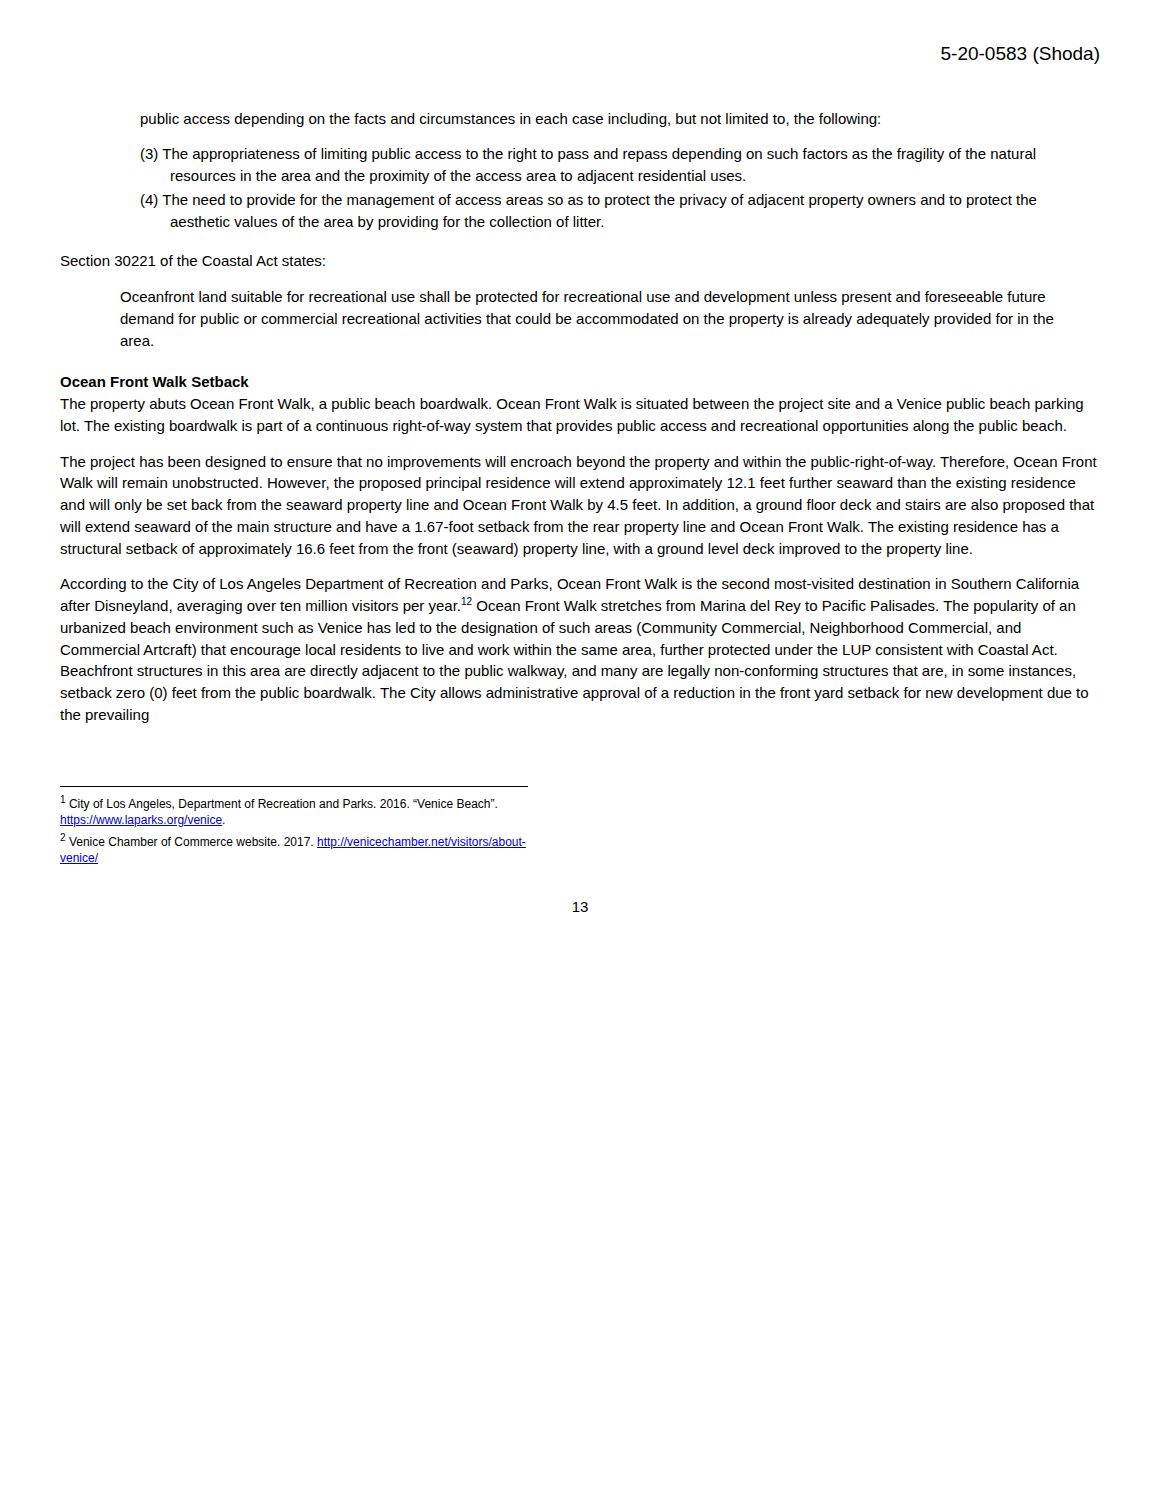5-20-0583 (Shoda)
public access depending on the facts and circumstances in each case including, but not limited to, the following:
(3) The appropriateness of limiting public access to the right to pass and repass depending on such factors as the fragility of the natural resources in the area and the proximity of the access area to adjacent residential uses.
(4) The need to provide for the management of access areas so as to protect the privacy of adjacent property owners and to protect the aesthetic values of the area by providing for the collection of litter.
Section 30221 of the Coastal Act states:
Oceanfront land suitable for recreational use shall be protected for recreational use and development unless present and foreseeable future demand for public or commercial recreational activities that could be accommodated on the property is already adequately provided for in the area.
Ocean Front Walk Setback
The property abuts Ocean Front Walk, a public beach boardwalk. Ocean Front Walk is situated between the project site and a Venice public beach parking lot. The existing boardwalk is part of a continuous right-of-way system that provides public access and recreational opportunities along the public beach.
The project has been designed to ensure that no improvements will encroach beyond the property and within the public-right-of-way. Therefore, Ocean Front Walk will remain unobstructed. However, the proposed principal residence will extend approximately 12.1 feet further seaward than the existing residence and will only be set back from the seaward property line and Ocean Front Walk by 4.5 feet. In addition, a ground floor deck and stairs are also proposed that will extend seaward of the main structure and have a 1.67-foot setback from the rear property line and Ocean Front Walk. The existing residence has a structural setback of approximately 16.6 feet from the front (seaward) property line, with a ground level deck improved to the property line.
According to the City of Los Angeles Department of Recreation and Parks, Ocean Front Walk is the second most-visited destination in Southern California after Disneyland, averaging over ten million visitors per year.12 Ocean Front Walk stretches from Marina del Rey to Pacific Palisades. The popularity of an urbanized beach environment such as Venice has led to the designation of such areas (Community Commercial, Neighborhood Commercial, and Commercial Artcraft) that encourage local residents to live and work within the same area, further protected under the LUP consistent with Coastal Act. Beachfront structures in this area are directly adjacent to the public walkway, and many are legally non-conforming structures that are, in some instances, setback zero (0) feet from the public boardwalk. The City allows administrative approval of a reduction in the front yard setback for new development due to the prevailing
1 City of Los Angeles, Department of Recreation and Parks. 2016. “Venice Beach”. https://www.laparks.org/venice.
2 Venice Chamber of Commerce website. 2017. http://venicechamber.net/visitors/about-venice/
13